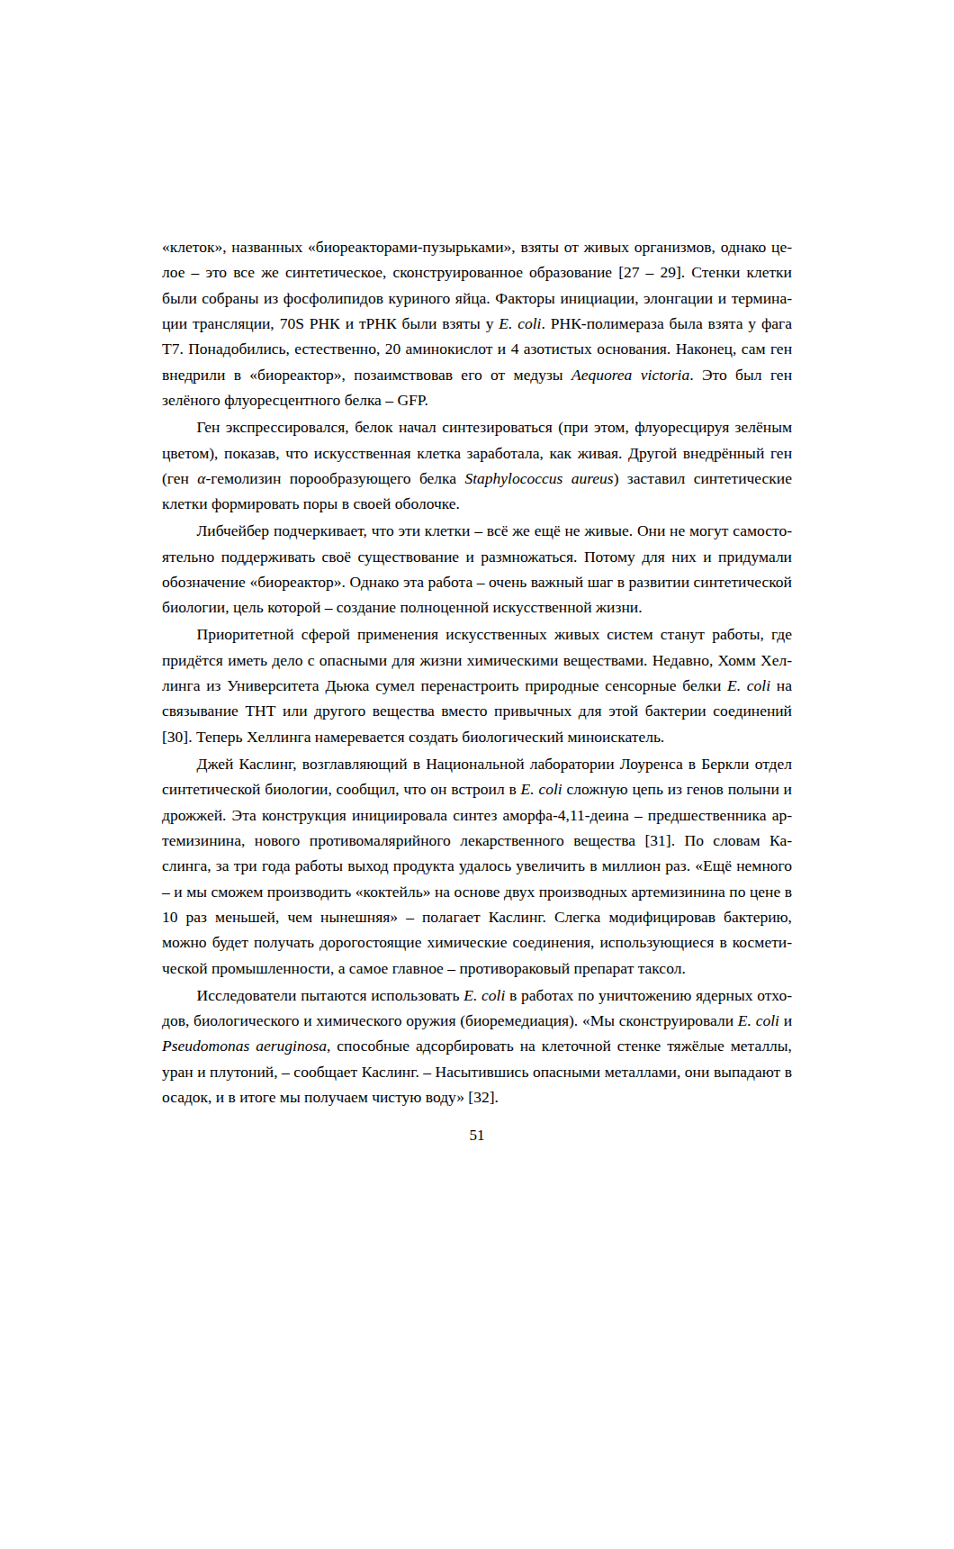«клеток», названных «биореакторами-пузырьками», взяты от живых организмов, однако целое – это все же синтетическое, сконструированное образование [27 – 29]. Стенки клетки были собраны из фосфолипидов куриного яйца. Факторы инициации, элонгации и терминации трансляции, 70S РНК и тРНК были взяты у E. coli. РНК-полимераза была взята у фага Т7. Понадобились, естественно, 20 аминокислот и 4 азотистых основания. Наконец, сам ген внедрили в «биореактор», позаимствовав его от медузы Aequorea victoria. Это был ген зелёного флуоресцентного белка – GFP.
Ген экспрессировался, белок начал синтезироваться (при этом, флуоресцируя зелёным цветом), показав, что искусственная клетка заработала, как живая. Другой внедрённый ген (ген α-гемолизин порообразующего белка Staphylococcus aureus) заставил синтетические клетки формировать поры в своей оболочке.
Либчейбер подчеркивает, что эти клетки – всё же ещё не живые. Они не могут самостоятельно поддерживать своё существование и размножаться. Потому для них и придумали обозначение «биореактор». Однако эта работа – очень важный шаг в развитии синтетической биологии, цель которой – создание полноценной искусственной жизни.
Приоритетной сферой применения искусственных живых систем станут работы, где придётся иметь дело с опасными для жизни химическими веществами. Недавно, Хомм Хеллинга из Университета Дьюка сумел перенастроить природные сенсорные белки E. coli на связывание ТНТ или другого вещества вместо привычных для этой бактерии соединений [30]. Теперь Хеллинга намеревается создать биологический миноискатель.
Джей Каслинг, возглавляющий в Национальной лаборатории Лоуренса в Беркли отдел синтетической биологии, сообщил, что он встроил в E. coli сложную цепь из генов полыни и дрожжей. Эта конструкция инициировала синтез аморфа-4,11-деина – предшественника артемизинина, нового противомалярийного лекарственного вещества [31]. По словам Каслинга, за три года работы выход продукта удалось увеличить в миллион раз. «Ещё немного – и мы сможем производить «коктейль» на основе двух производных артемизинина по цене в 10 раз меньшей, чем нынешняя» – полагает Каслинг. Слегка модифицировав бактерию, можно будет получать дорогостоящие химические соединения, использующиеся в косметической промышленности, а самое главное – противораковый препарат таксол.
Исследователи пытаются использовать E. coli в работах по уничтожению ядерных отходов, биологического и химического оружия (биоремедиация). «Мы сконструировали E. coli и Pseudomonas aeruginosa, способные адсорбировать на клеточной стенке тяжёлые металлы, уран и плутоний, – сообщает Каслинг. – Насытившись опасными металлами, они выпадают в осадок, и в итоге мы получаем чистую воду» [32].
51